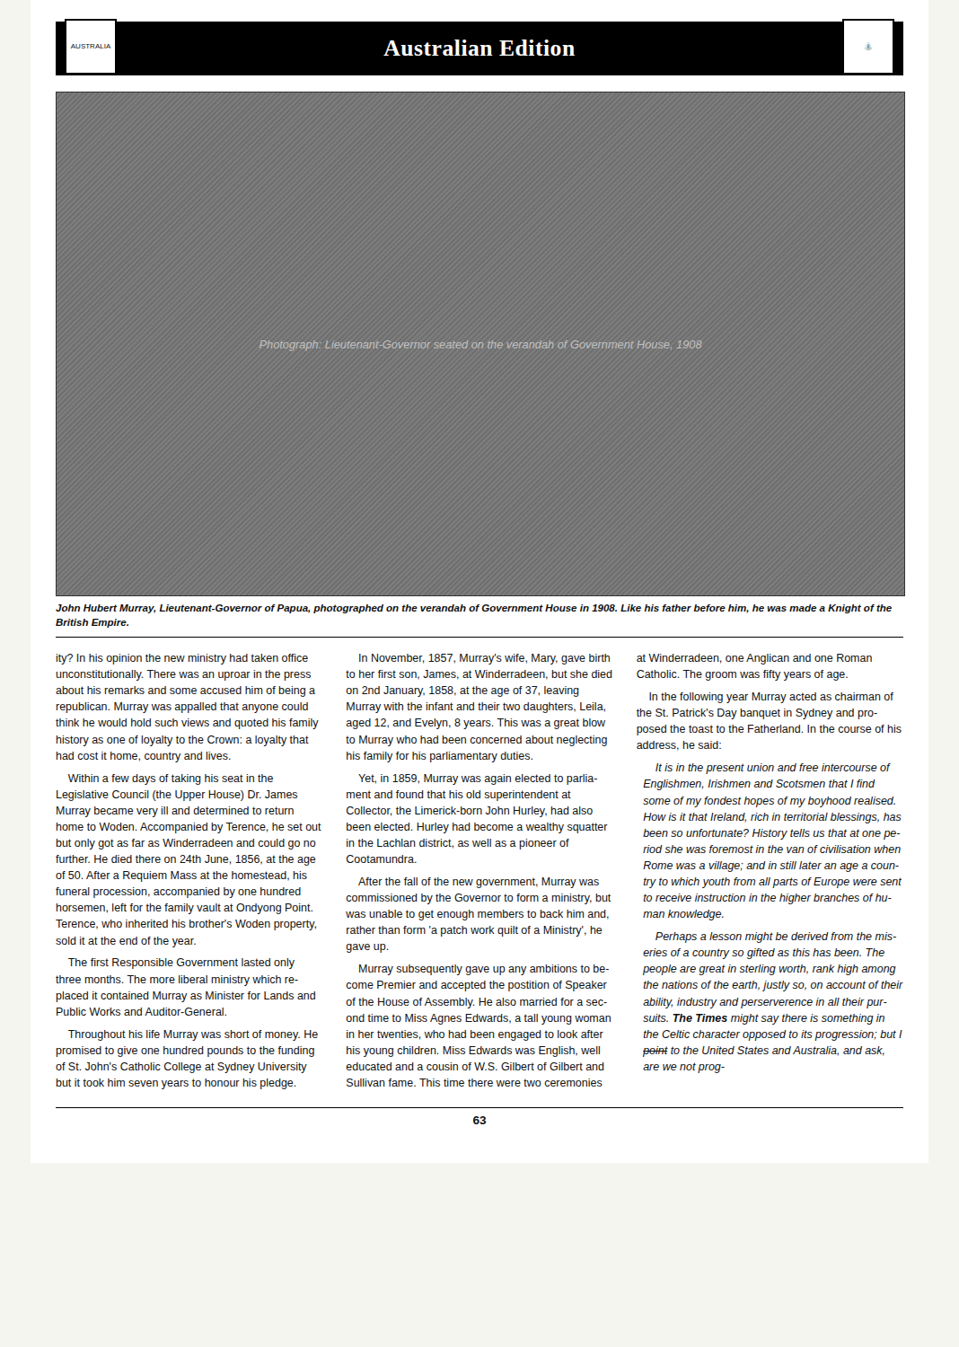AUSTRALIA
Australian Edition
⛲
John Hubert Murray, Lieutenant-Governor of Papua, photographed on the verandah of Government House in 1908. Like his father before him, he was made a Knight of the British Empire.
ity? In his opinion the new ministry had taken office unconstitutionally. There was an uproar in the press about his remarks and some accused him of being a republican. Murray was appalled that anyone could think he would hold such views and quoted his family history as one of loyalty to the Crown: a loyalty that had cost it home, country and lives.
Within a few days of taking his seat in the Legislative Council (the Upper House) Dr. James Murray became very ill and determined to return home to Woden. Accompanied by Terence, he set out but only got as far as Winderradeen and could go no further. He died there on 24th June, 1856, at the age of 50. After a Requiem Mass at the homestead, his funeral procession, accompanied by one hundred horsemen, left for the family vault at Ondyong Point. Terence, who inherited his brother's Woden property, sold it at the end of the year.
The first Responsible Government lasted only three months. The more liberal ministry which replaced it contained Murray as Minister for Lands and Public Works and Auditor-General.
Throughout his life Murray was short of money. He promised to give one hundred pounds to the funding of St. John's Catholic College at Sydney University but it took him seven years to honour his pledge.
In November, 1857, Murray's wife, Mary, gave birth to her first son, James, at Winderradeen, but she died on 2nd January, 1858, at the age of 37, leaving Murray with the infant and their two daughters, Leila, aged 12, and Evelyn, 8 years. This was a great blow to Murray who had been concerned about neglecting his family for his parliamentary duties.
Yet, in 1859, Murray was again elected to parliament and found that his old superintendent at Collector, the Limerick-born John Hurley, had also been elected. Hurley had become a wealthy squatter in the Lachlan district, as well as a pioneer of Cootamundra.
After the fall of the new government, Murray was commissioned by the Governor to form a ministry, but was unable to get enough members to back him and, rather than form 'a patch work quilt of a Ministry', he gave up.
Murray subsequently gave up any ambitions to become Premier and accepted the postition of Speaker of the House of Assembly. He also married for a second time to Miss Agnes Edwards, a tall young woman in her twenties, who had been engaged to look after his young children. Miss Edwards was English, well educated and a cousin of W.S. Gilbert of Gilbert and Sullivan fame. This time there were two ceremonies at Winderradeen, one Anglican and one Roman Catholic. The groom was fifty years of age.
In the following year Murray acted as chairman of the St. Patrick's Day banquet in Sydney and proposed the toast to the Fatherland. In the course of his address, he said:
It is in the present union and free intercourse of Englishmen, Irishmen and Scotsmen that I find some of my fondest hopes of my boyhood realised. How is it that Ireland, rich in territorial blessings, has been so unfortunate? History tells us that at one period she was foremost in the van of civilisation when Rome was a village; and in still later an age a country to which youth from all parts of Europe were sent to receive instruction in the higher branches of human knowledge.
Perhaps a lesson might be derived from the miseries of a country so gifted as this has been. The people are great in sterling worth, rank high among the nations of the earth, justly so, on account of their ability, industry and perserverence in all their pursuits. The Times might say there is something in the Celtic character opposed to its progression; but I point to the United States and Australia, and ask, are we not prog-
63